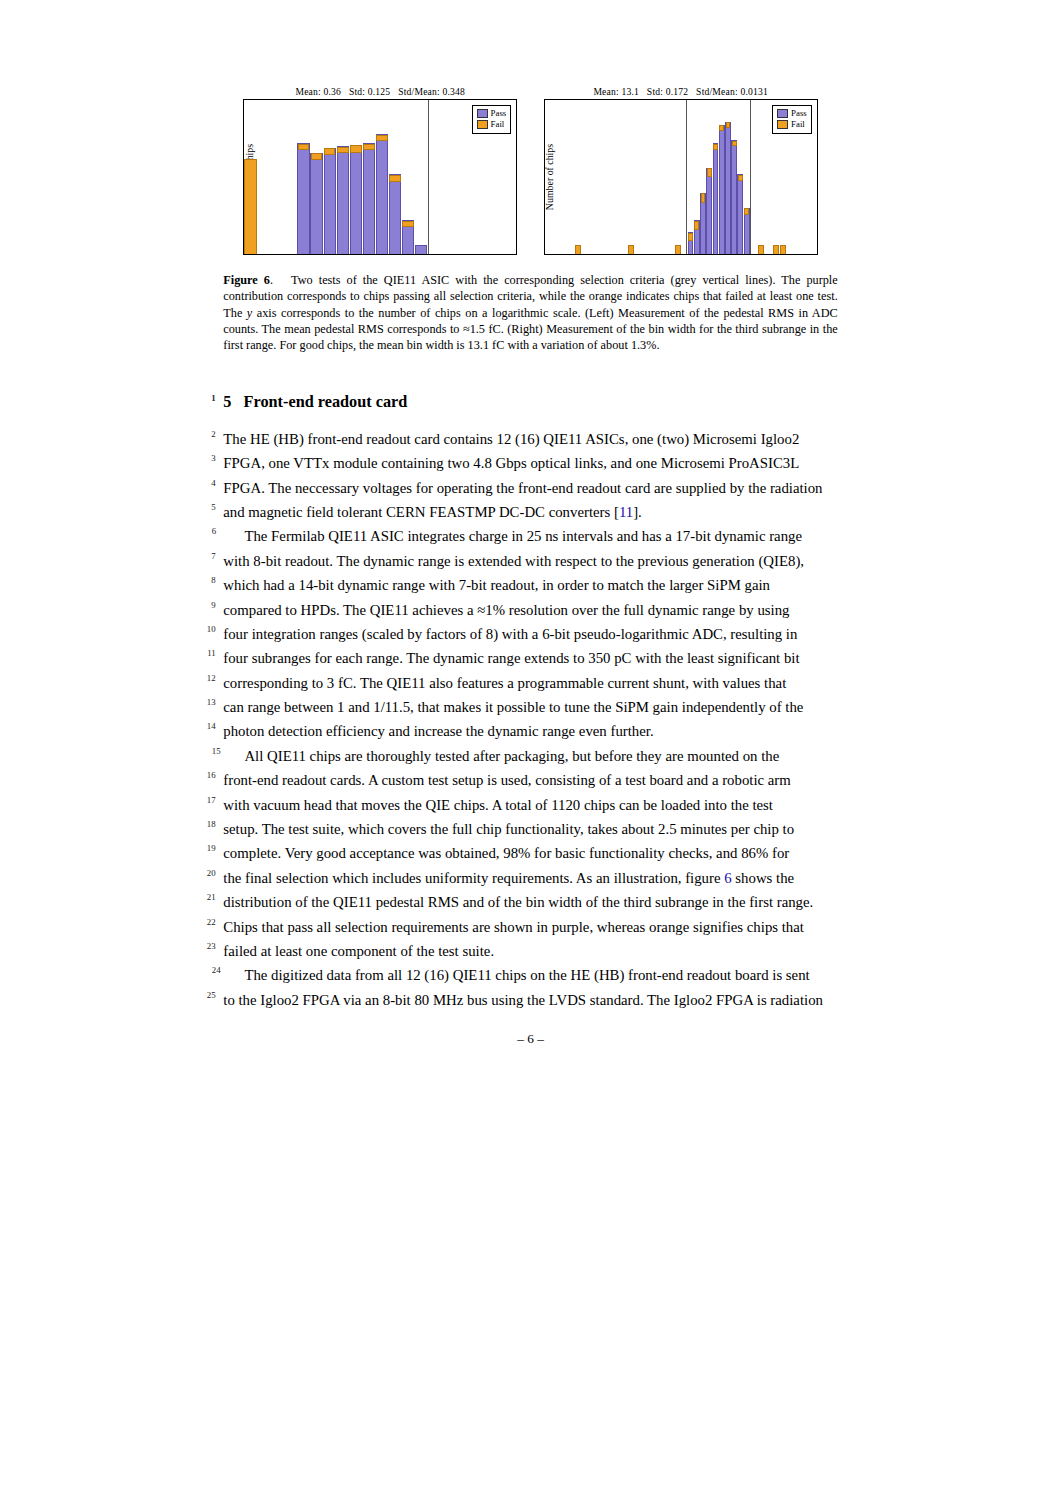Mean: 0.36 Std: 0.125 Std/Mean: 0.348
Number of chips
104
103
102
101
100
Pass
Fail
0.0
0.2
0.4
0.6
0.8
1.0
Pedestal RMS (ADC)
Mean: 13.1 Std: 0.172 Std/Mean: 0.0131
Number of chips
104
103
102
101
100
Pass
Fail
8
9
10
11
12
13
14
15
16
Bin width (fC)
Figure 6. Two tests of the QIE11 ASIC with the corresponding selection criteria (grey vertical lines). The purple contribution corresponds to chips passing all selection criteria, while the orange indicates chips that failed at least one test. The y axis corresponds to the number of chips on a logarithmic scale. (Left) Measurement of the pedestal RMS in ADC counts. The mean pedestal RMS corresponds to ≈1.5 fC. (Right) Measurement of the bin width for the third subrange in the first range. For good chips, the mean bin width is 13.1 fC with a variation of about 1.3%.
15 Front-end readout card
2 The HE (HB) front-end readout card contains 12 (16) QIE11 ASICs, one (two) Microsemi Igloo2
3 FPGA, one VTTx module containing two 4.8 Gbps optical links, and one Microsemi ProASIC3L
4 FPGA. The neccessary voltages for operating the front-end readout card are supplied by the radiation
5and magnetic field tolerant CERN FEASTMP DC-DC converters [11].
6 The Fermilab QIE11 ASIC integrates charge in 25 ns intervals and has a 17-bit dynamic range
7with 8-bit readout. The dynamic range is extended with respect to the previous generation (QIE8),
8which had a 14-bit dynamic range with 7-bit readout, in order to match the larger SiPM gain
9compared to HPDs. The QIE11 achieves a ≈1% resolution over the full dynamic range by using
10four integration ranges (scaled by factors of 8) with a 6-bit pseudo-logarithmic ADC, resulting in
11four subranges for each range. The dynamic range extends to 350 pC with the least significant bit
12corresponding to 3 fC. The QIE11 also features a programmable current shunt, with values that
13can range between 1 and 1/11.5, that makes it possible to tune the SiPM gain independently of the
14photon detection efficiency and increase the dynamic range even further.
15 All QIE11 chips are thoroughly tested after packaging, but before they are mounted on the
16front-end readout cards. A custom test setup is used, consisting of a test board and a robotic arm
17with vacuum head that moves the QIE chips. A total of 1120 chips can be loaded into the test
18setup. The test suite, which covers the full chip functionality, takes about 2.5 minutes per chip to
19complete. Very good acceptance was obtained, 98% for basic functionality checks, and 86% for
20the final selection which includes uniformity requirements. As an illustration, figure 6 shows the
21distribution of the QIE11 pedestal RMS and of the bin width of the third subrange in the first range.
22 Chips that pass all selection requirements are shown in purple, whereas orange signifies chips that
23failed at least one component of the test suite.
24 The digitized data from all 12 (16) QIE11 chips on the HE (HB) front-end readout board is sent
25to the Igloo2 FPGA via an 8-bit 80 MHz bus using the LVDS standard. The Igloo2 FPGA is radiation
– 6 –